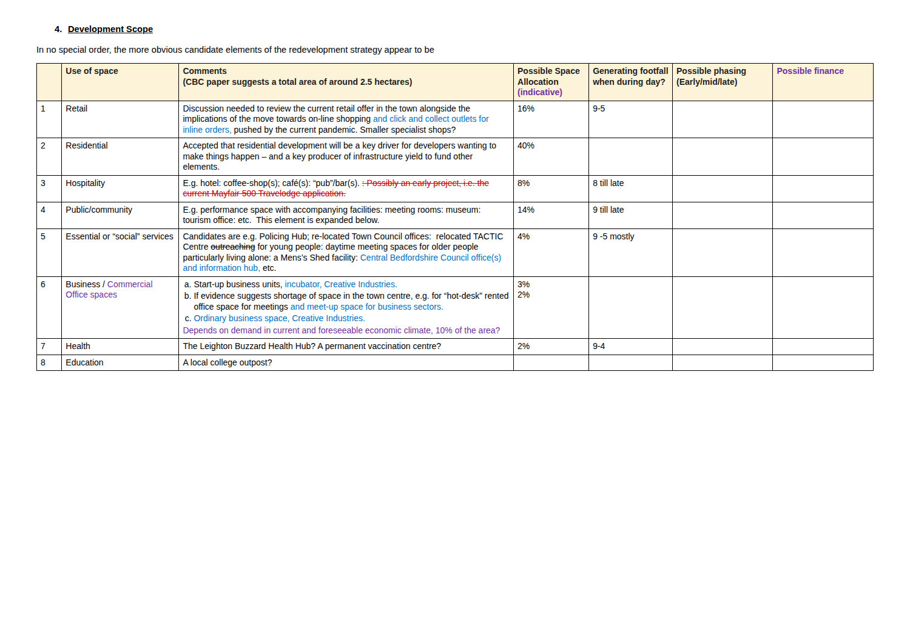4. Development Scope
In no special order, the more obvious candidate elements of the redevelopment strategy appear to be
| | Use of space | Comments (CBC paper suggests a total area of around 2.5 hectares) | Possible Space Allocation (indicative) | Generating footfall when during day? | Possible phasing (Early/mid/late) | Possible finance |
| --- | --- | --- | --- | --- | --- | --- |
| 1 | Retail | Discussion needed to review the current retail offer in the town alongside the implications of the move towards on-line shopping and click and collect outlets for inline orders, pushed by the current pandemic. Smaller specialist shops? | 16% | 9-5 | | |
| 2 | Residential | Accepted that residential development will be a key driver for developers wanting to make things happen – and a key producer of infrastructure yield to fund other elements. | 40% | | | |
| 3 | Hospitality | E.g. hotel: coffee-shop(s); café(s): “pub”/bar(s). : Possibly an early project, i.e. the current Mayfair 500 Travelodge application. | 8% | 8 till late | | |
| 4 | Public/community | E.g. performance space with accompanying facilities: meeting rooms: museum: tourism office: etc. This element is expanded below. | 14% | 9 till late | | |
| 5 | Essential or “social” services | Candidates are e.g. Policing Hub; re-located Town Council offices: relocated TACTIC Centre outreaching for young people: daytime meeting spaces for older people particularly living alone: a Mens’s Shed facility: Central Bedfordshire Council office(s) and information hub, etc. | 4% | 9 -5 mostly | | |
| 6 | Business / Commercial Office spaces | Start-up business units, incubator, Creative Industries. If evidence suggests shortage of space in the town centre, e.g. for “hot-desk” rented office space for meetings and meet-up space for business sectors. Ordinary business space, Creative Industries. Depends on demand in current and foreseeable economic climate, 10% of the area? | 3% 2% | | | |
| 7 | Health | The Leighton Buzzard Health Hub? A permanent vaccination centre? | 2% | 9-4 | | |
| 8 | Education | A local college outpost? | | | | |